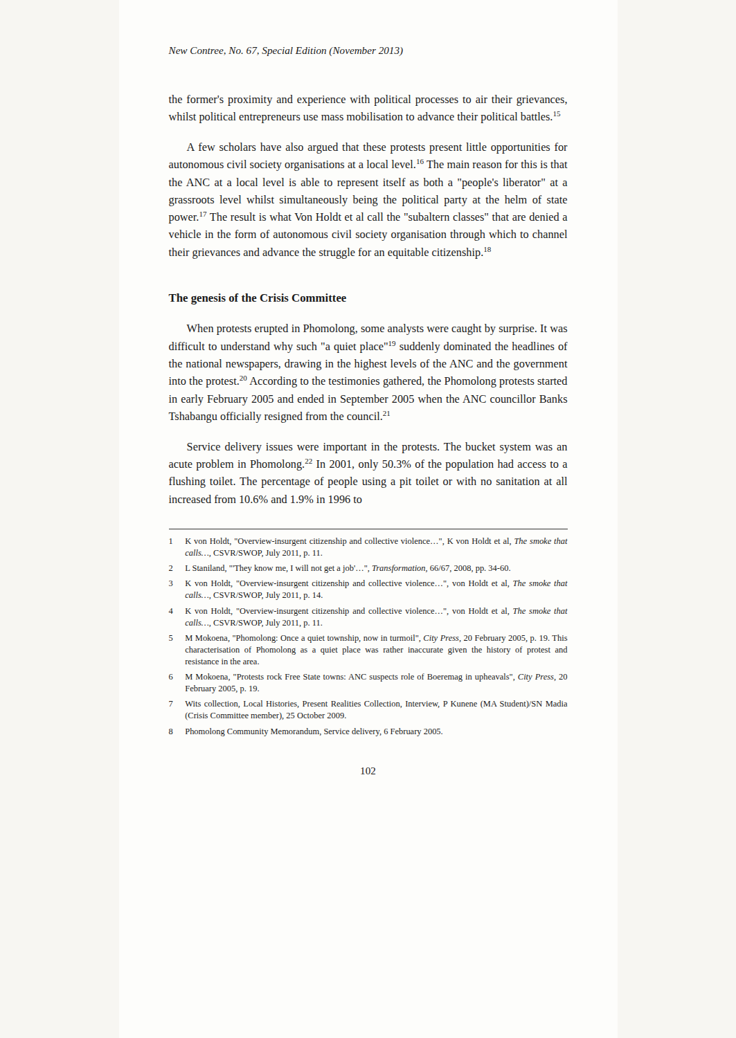New Contree, No. 67, Special Edition (November 2013)
the former's proximity and experience with political processes to air their grievances, whilst political entrepreneurs use mass mobilisation to advance their political battles.15
A few scholars have also argued that these protests present little opportunities for autonomous civil society organisations at a local level.16 The main reason for this is that the ANC at a local level is able to represent itself as both a "people's liberator" at a grassroots level whilst simultaneously being the political party at the helm of state power.17 The result is what Von Holdt et al call the "subaltern classes" that are denied a vehicle in the form of autonomous civil society organisation through which to channel their grievances and advance the struggle for an equitable citizenship.18
The genesis of the Crisis Committee
When protests erupted in Phomolong, some analysts were caught by surprise. It was difficult to understand why such "a quiet place"19 suddenly dominated the headlines of the national newspapers, drawing in the highest levels of the ANC and the government into the protest.20 According to the testimonies gathered, the Phomolong protests started in early February 2005 and ended in September 2005 when the ANC councillor Banks Tshabangu officially resigned from the council.21
Service delivery issues were important in the protests. The bucket system was an acute problem in Phomolong.22 In 2001, only 50.3% of the population had access to a flushing toilet. The percentage of people using a pit toilet or with no sanitation at all increased from 10.6% and 1.9% in 1996 to
K von Holdt, "Overview-insurgent citizenship and collective violence…", K von Holdt et al, The smoke that calls…, CSVR/SWOP, July 2011, p. 11.
L Staniland, "'They know me, I will not get a job'…", Transformation, 66/67, 2008, pp. 34-60.
K von Holdt, "Overview-insurgent citizenship and collective violence…", von Holdt et al, The smoke that calls…, CSVR/SWOP, July 2011, p. 14.
K von Holdt, "Overview-insurgent citizenship and collective violence…", von Holdt et al, The smoke that calls…, CSVR/SWOP, July 2011, p. 11.
M Mokoena, "Phomolong: Once a quiet township, now in turmoil", City Press, 20 February 2005, p. 19. This characterisation of Phomolong as a quiet place was rather inaccurate given the history of protest and resistance in the area.
M Mokoena, "Protests rock Free State towns: ANC suspects role of Boeremag in upheavals", City Press, 20 February 2005, p. 19.
Wits collection, Local Histories, Present Realities Collection, Interview, P Kunene (MA Student)/SN Madia (Crisis Committee member), 25 October 2009.
Phomolong Community Memorandum, Service delivery, 6 February 2005.
102